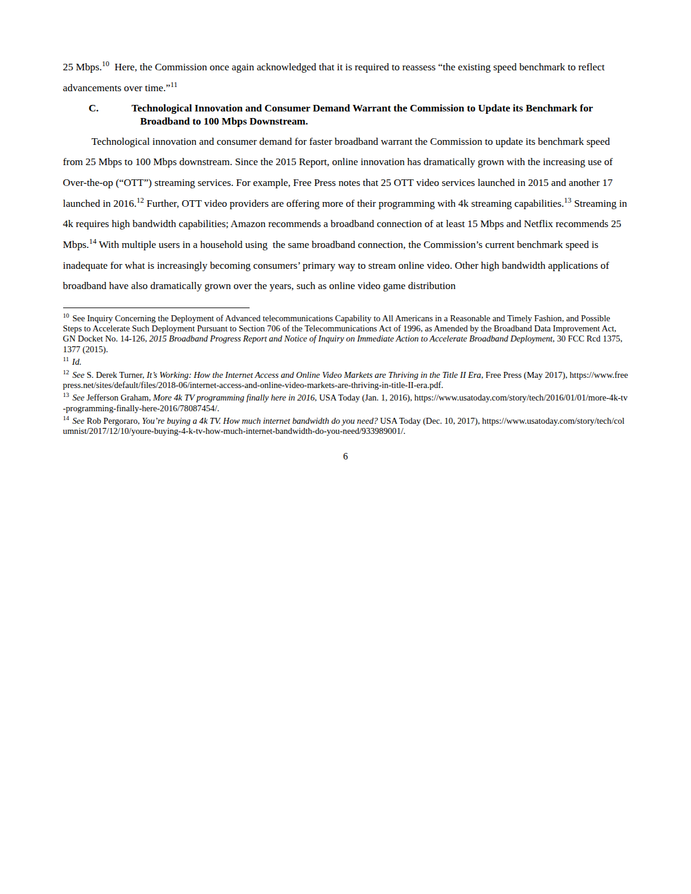25 Mbps.10 Here, the Commission once again acknowledged that it is required to reassess “the existing speed benchmark to reflect advancements over time.”11
C. Technological Innovation and Consumer Demand Warrant the Commission to Update its Benchmark for Broadband to 100 Mbps Downstream.
Technological innovation and consumer demand for faster broadband warrant the Commission to update its benchmark speed from 25 Mbps to 100 Mbps downstream. Since the 2015 Report, online innovation has dramatically grown with the increasing use of Over-the-op (“OTT”) streaming services. For example, Free Press notes that 25 OTT video services launched in 2015 and another 17 launched in 2016.12 Further, OTT video providers are offering more of their programming with 4k streaming capabilities.13 Streaming in 4k requires high bandwidth capabilities; Amazon recommends a broadband connection of at least 15 Mbps and Netflix recommends 25 Mbps.14 With multiple users in a household using the same broadband connection, the Commission’s current benchmark speed is inadequate for what is increasingly becoming consumers’ primary way to stream online video. Other high bandwidth applications of broadband have also dramatically grown over the years, such as online video game distribution
10 See Inquiry Concerning the Deployment of Advanced telecommunications Capability to All Americans in a Reasonable and Timely Fashion, and Possible Steps to Accelerate Such Deployment Pursuant to Section 706 of the Telecommunications Act of 1996, as Amended by the Broadband Data Improvement Act, GN Docket No. 14-126, 2015 Broadband Progress Report and Notice of Inquiry on Immediate Action to Accelerate Broadband Deployment, 30 FCC Rcd 1375, 1377 (2015).
11 Id.
12 See S. Derek Turner, It’s Working: How the Internet Access and Online Video Markets are Thriving in the Title II Era, Free Press (May 2017), https://www.freepress.net/sites/default/files/2018-06/internet-access-and-online-video-markets-are-thriving-in-title-II-era.pdf.
13 See Jefferson Graham, More 4k TV programming finally here in 2016, USA Today (Jan. 1, 2016), https://www.usatoday.com/story/tech/2016/01/01/more-4k-tv-programming-finally-here-2016/78087454/.
14 See Rob Pergoraro, You’re buying a 4k TV. How much internet bandwidth do you need? USA Today (Dec. 10, 2017), https://www.usatoday.com/story/tech/columnist/2017/12/10/youre-buying-4-k-tv-how-much-internet-bandwidth-do-you-need/933989001/.
6